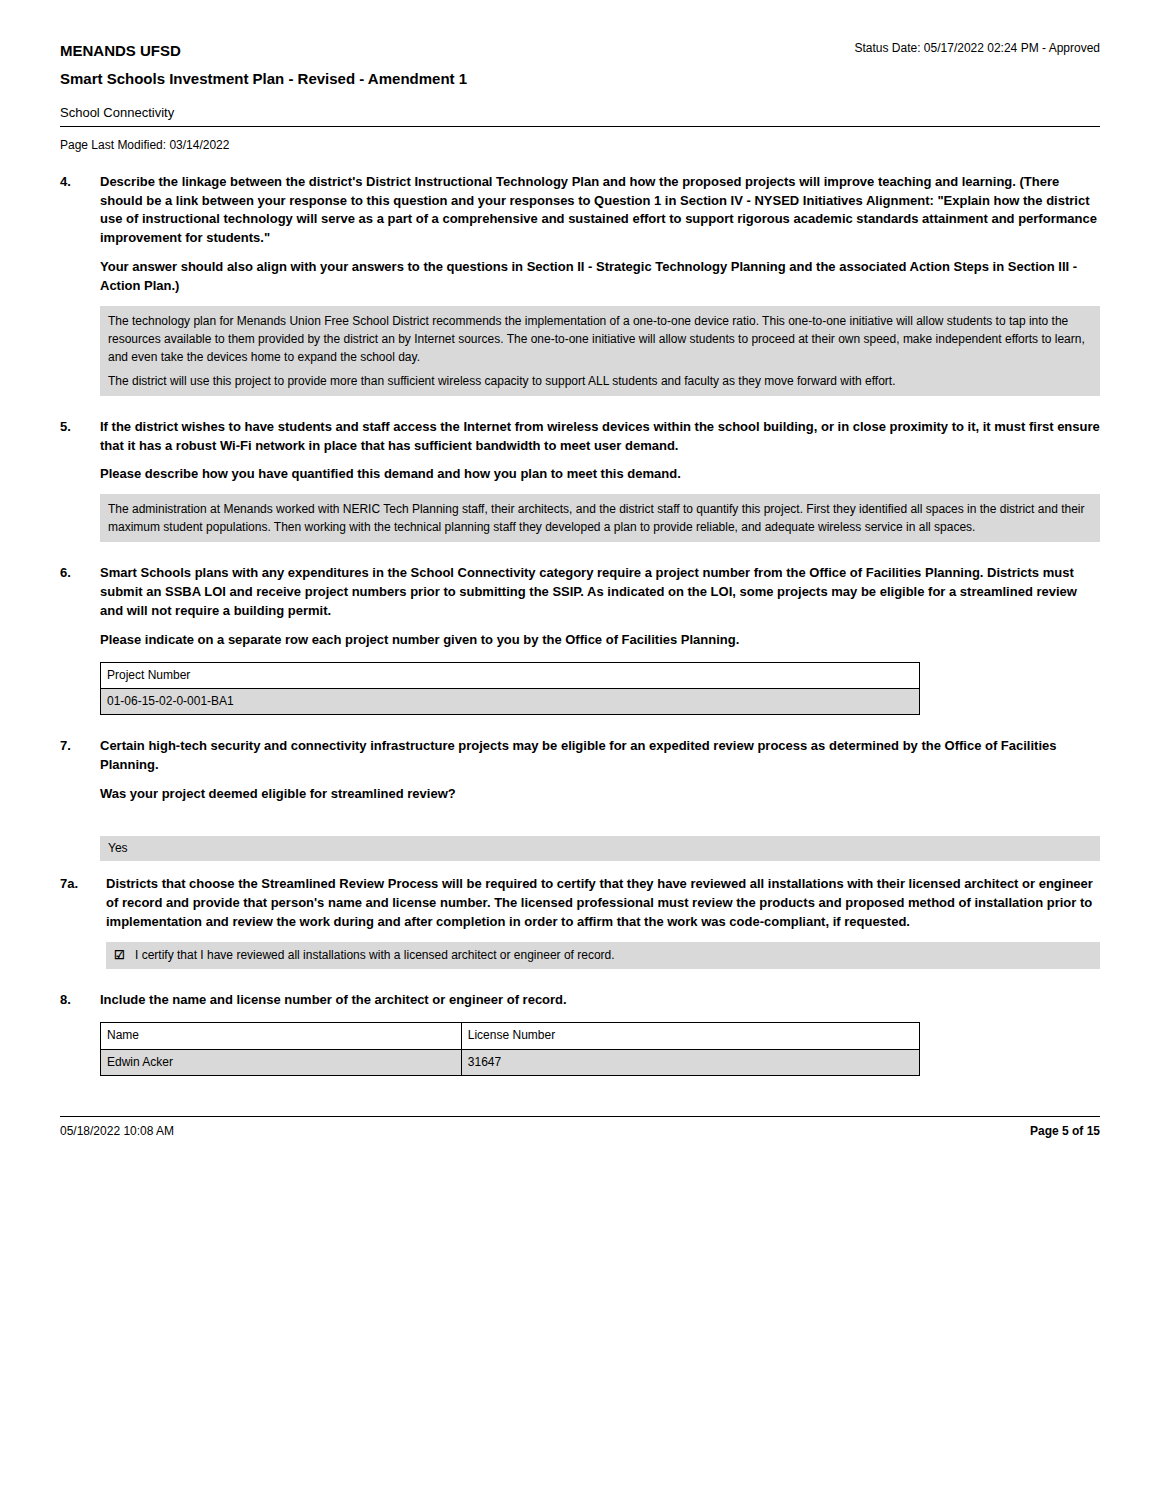MENANDS UFSD
Status Date: 05/17/2022 02:24 PM - Approved
Smart Schools Investment Plan - Revised - Amendment 1
School Connectivity
Page Last Modified: 03/14/2022
4.
Describe the linkage between the district's District Instructional Technology Plan and how the proposed projects will improve teaching and learning. (There should be a link between your response to this question and your responses to Question 1 in Section IV - NYSED Initiatives Alignment: "Explain how the district use of instructional technology will serve as a part of a comprehensive and sustained effort to support rigorous academic standards attainment and performance improvement for students."
Your answer should also align with your answers to the questions in Section II - Strategic Technology Planning and the associated Action Steps in Section III - Action Plan.)
The technology plan for Menands Union Free School District recommends the implementation of a one-to-one device ratio. This one-to-one initiative will allow students to tap into the resources available to them provided by the district an by Internet sources. The one-to-one initiative will allow students to proceed at their own speed, make independent efforts to learn, and even take the devices home to expand the school day.
The district will use this project to provide more than sufficient wireless capacity to support ALL students and faculty as they move forward with effort.
5.
If the district wishes to have students and staff access the Internet from wireless devices within the school building, or in close proximity to it, it must first ensure that it has a robust Wi-Fi network in place that has sufficient bandwidth to meet user demand.
Please describe how you have quantified this demand and how you plan to meet this demand.
The administration at Menands worked with NERIC Tech Planning staff, their architects, and the district staff to quantify this project. First they identified all spaces in the district and their maximum student populations. Then working with the technical planning staff they developed a plan to provide reliable, and adequate wireless service in all spaces.
6.
Smart Schools plans with any expenditures in the School Connectivity category require a project number from the Office of Facilities Planning. Districts must submit an SSBA LOI and receive project numbers prior to submitting the SSIP. As indicated on the LOI, some projects may be eligible for a streamlined review and will not require a building permit.
Please indicate on a separate row each project number given to you by the Office of Facilities Planning.
| Project Number |
| --- |
| 01-06-15-02-0-001-BA1 |
7.
Certain high-tech security and connectivity infrastructure projects may be eligible for an expedited review process as determined by the Office of Facilities Planning.
Was your project deemed eligible for streamlined review?
Yes
7a.
Districts that choose the Streamlined Review Process will be required to certify that they have reviewed all installations with their licensed architect or engineer of record and provide that person's name and license number. The licensed professional must review the products and proposed method of installation prior to implementation and review the work during and after completion in order to affirm that the work was code-compliant, if requested.
☑I certify that I have reviewed all installations with a licensed architect or engineer of record.
8.
Include the name and license number of the architect or engineer of record.
| Name | License Number |
| --- | --- |
| Edwin Acker | 31647 |
05/18/2022 10:08 AM
Page 5 of 15